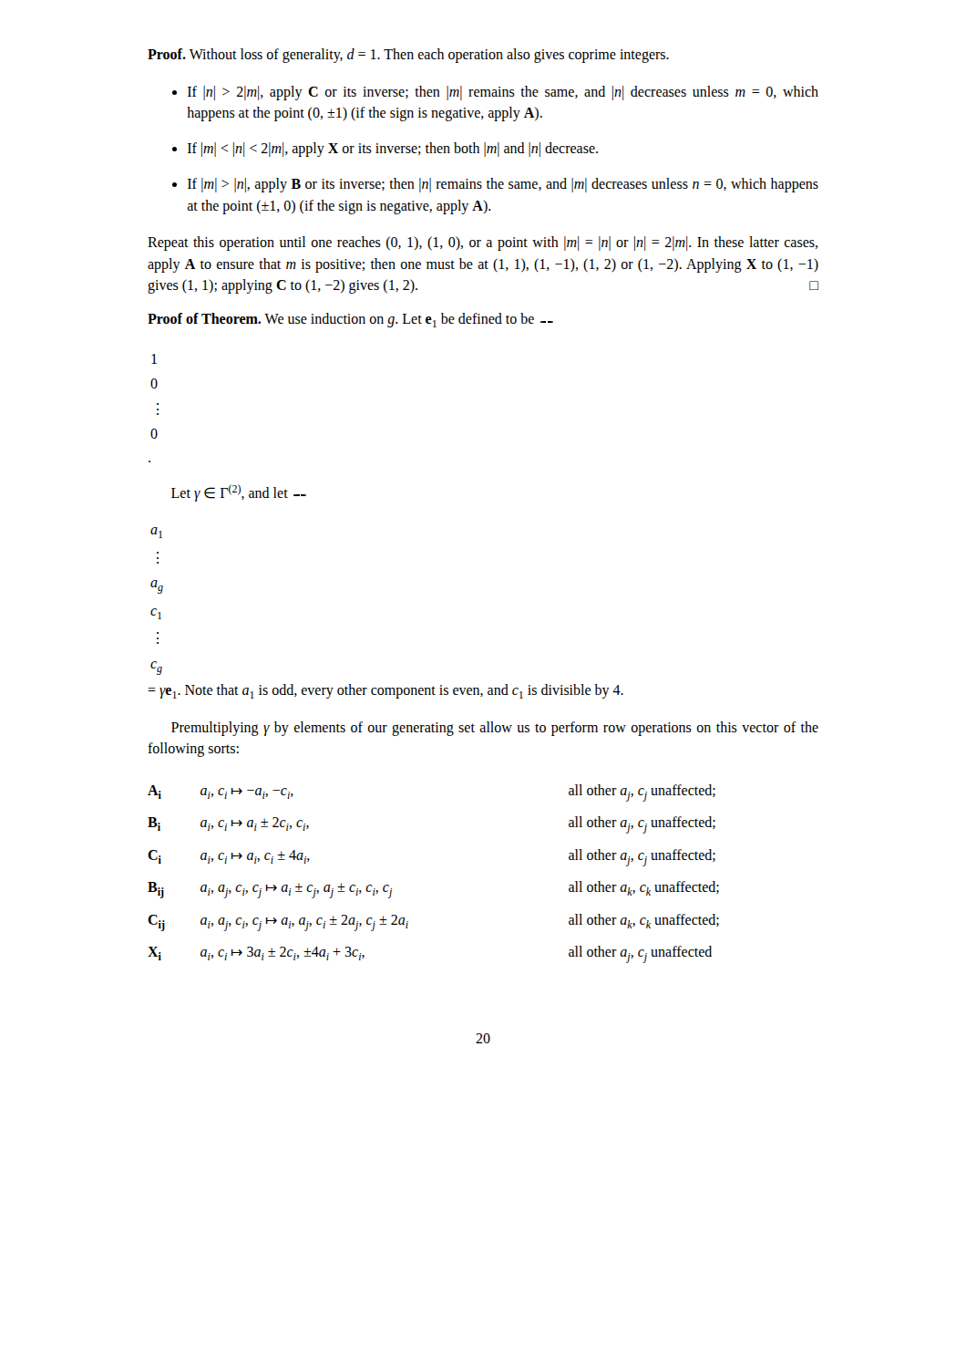Proof. Without loss of generality, d = 1. Then each operation also gives coprime integers.
If |n| > 2|m|, apply C or its inverse; then |m| remains the same, and |n| decreases unless m = 0, which happens at the point (0, ±1) (if the sign is negative, apply A).
If |m| < |n| < 2|m|, apply X or its inverse; then both |m| and |n| decrease.
If |m| > |n|, apply B or its inverse; then |n| remains the same, and |m| decreases unless n = 0, which happens at the point (±1, 0) (if the sign is negative, apply A).
Repeat this operation until one reaches (0, 1), (1, 0), or a point with |m| = |n| or |n| = 2|m|. In these latter cases, apply A to ensure that m is positive; then one must be at (1, 1), (1, −1), (1, 2) or (1, −2). Applying X to (1, −1) gives (1, 1); applying C to (1, −2) gives (1, 2). □
Proof of Theorem. We use induction on g. Let e1 be defined to be
| 1 |
| 0 |
| ⋮ |
| 0 |
.
Let γ ∈ Γ(2), and let
| a 1 |
| ⋮ |
| a g |
| c 1 |
| ⋮ |
| c g |
= γe1. Note that a1 is odd, every other component is even, and c1 is divisible by 4.
Premultiplying γ by elements of our generating set allow us to perform row operations on this vector of the following sorts:
| A i | a i , c i ↦ − a i , − c i , | all other a j , c j unaffected; |
| B i | a i , c i ↦ a i ± 2 c i , c i , | all other a j , c j unaffected; |
| C i | a i , c i ↦ a i , c i ± 4 a i , | all other a j , c j unaffected; |
| B ij | a i , a j , c i , c j ↦ a i ± c j , a j ± c i , c i , c j | all other a k , c k unaffected; |
| C ij | a i , a j , c i , c j ↦ a i , a j , c i ± 2 a j , c j ± 2 a i | all other a k , c k unaffected; |
| X i | a i , c i ↦ 3 a i ± 2 c i , ±4 a i + 3 c i , | all other a j , c j unaffected |
20